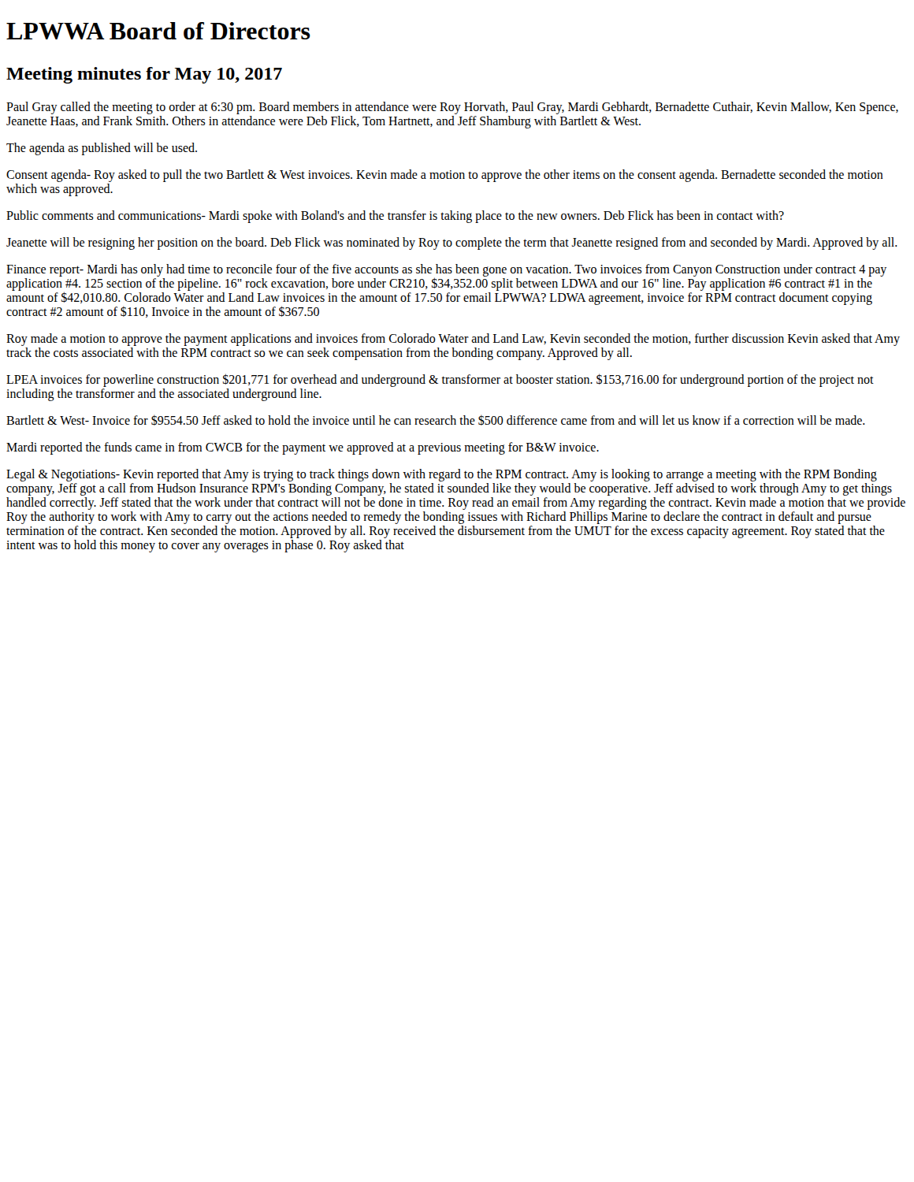LPWWA Board of Directors
Meeting minutes for May 10, 2017
Paul Gray called the meeting to order at 6:30 pm. Board members in attendance were Roy Horvath, Paul Gray, Mardi Gebhardt, Bernadette Cuthair, Kevin Mallow, Ken Spence, Jeanette Haas, and Frank Smith. Others in attendance were Deb Flick, Tom Hartnett, and Jeff Shamburg with Bartlett & West.
The agenda as published will be used.
Consent agenda- Roy asked to pull the two Bartlett & West invoices. Kevin made a motion to approve the other items on the consent agenda. Bernadette seconded the motion which was approved.
Public comments and communications- Mardi spoke with Boland's and the transfer is taking place to the new owners. Deb Flick has been in contact with?
Jeanette will be resigning her position on the board. Deb Flick was nominated by Roy to complete the term that Jeanette resigned from and seconded by Mardi. Approved by all.
Finance report- Mardi has only had time to reconcile four of the five accounts as she has been gone on vacation. Two invoices from Canyon Construction under contract 4 pay application #4. 125 section of the pipeline. 16" rock excavation, bore under CR210, $34,352.00 split between LDWA and our 16" line. Pay application #6 contract #1 in the amount of $42,010.80. Colorado Water and Land Law invoices in the amount of 17.50 for email LPWWA? LDWA agreement, invoice for RPM contract document copying contract #2 amount of $110, Invoice in the amount of $367.50
Roy made a motion to approve the payment applications and invoices from Colorado Water and Land Law, Kevin seconded the motion, further discussion Kevin asked that Amy track the costs associated with the RPM contract so we can seek compensation from the bonding company. Approved by all.
LPEA invoices for powerline construction $201,771 for overhead and underground & transformer at booster station. $153,716.00 for underground portion of the project not including the transformer and the associated underground line.
Bartlett & West- Invoice for $9554.50 Jeff asked to hold the invoice until he can research the $500 difference came from and will let us know if a correction will be made.
Mardi reported the funds came in from CWCB for the payment we approved at a previous meeting for B&W invoice.
Legal & Negotiations- Kevin reported that Amy is trying to track things down with regard to the RPM contract. Amy is looking to arrange a meeting with the RPM Bonding company, Jeff got a call from Hudson Insurance RPM's Bonding Company, he stated it sounded like they would be cooperative. Jeff advised to work through Amy to get things handled correctly. Jeff stated that the work under that contract will not be done in time. Roy read an email from Amy regarding the contract. Kevin made a motion that we provide Roy the authority to work with Amy to carry out the actions needed to remedy the bonding issues with Richard Phillips Marine to declare the contract in default and pursue termination of the contract. Ken seconded the motion. Approved by all. Roy received the disbursement from the UMUT for the excess capacity agreement. Roy stated that the intent was to hold this money to cover any overages in phase 0. Roy asked that